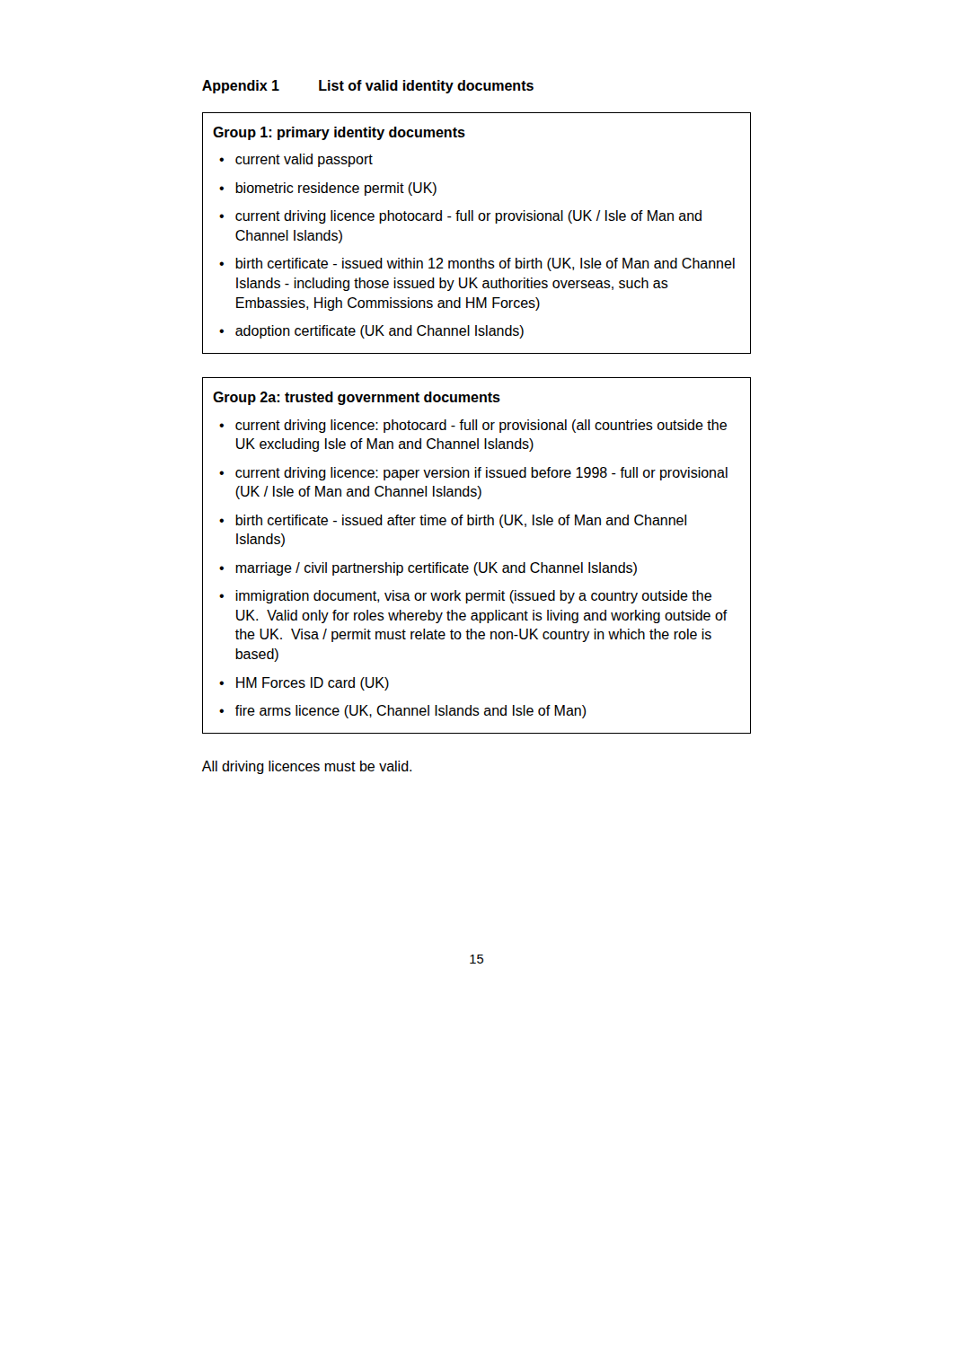Appendix 1 List of valid identity documents
Group 1: primary identity documents
current valid passport
biometric residence permit (UK)
current driving licence photocard - full or provisional (UK / Isle of Man and Channel Islands)
birth certificate - issued within 12 months of birth (UK, Isle of Man and Channel Islands - including those issued by UK authorities overseas, such as Embassies, High Commissions and HM Forces)
adoption certificate (UK and Channel Islands)
Group 2a: trusted government documents
current driving licence: photocard - full or provisional (all countries outside the UK excluding Isle of Man and Channel Islands)
current driving licence: paper version if issued before 1998 - full or provisional (UK / Isle of Man and Channel Islands)
birth certificate - issued after time of birth (UK, Isle of Man and Channel Islands)
marriage / civil partnership certificate (UK and Channel Islands)
immigration document, visa or work permit (issued by a country outside the UK. Valid only for roles whereby the applicant is living and working outside of the UK. Visa / permit must relate to the non-UK country in which the role is based)
HM Forces ID card (UK)
fire arms licence (UK, Channel Islands and Isle of Man)
All driving licences must be valid.
15